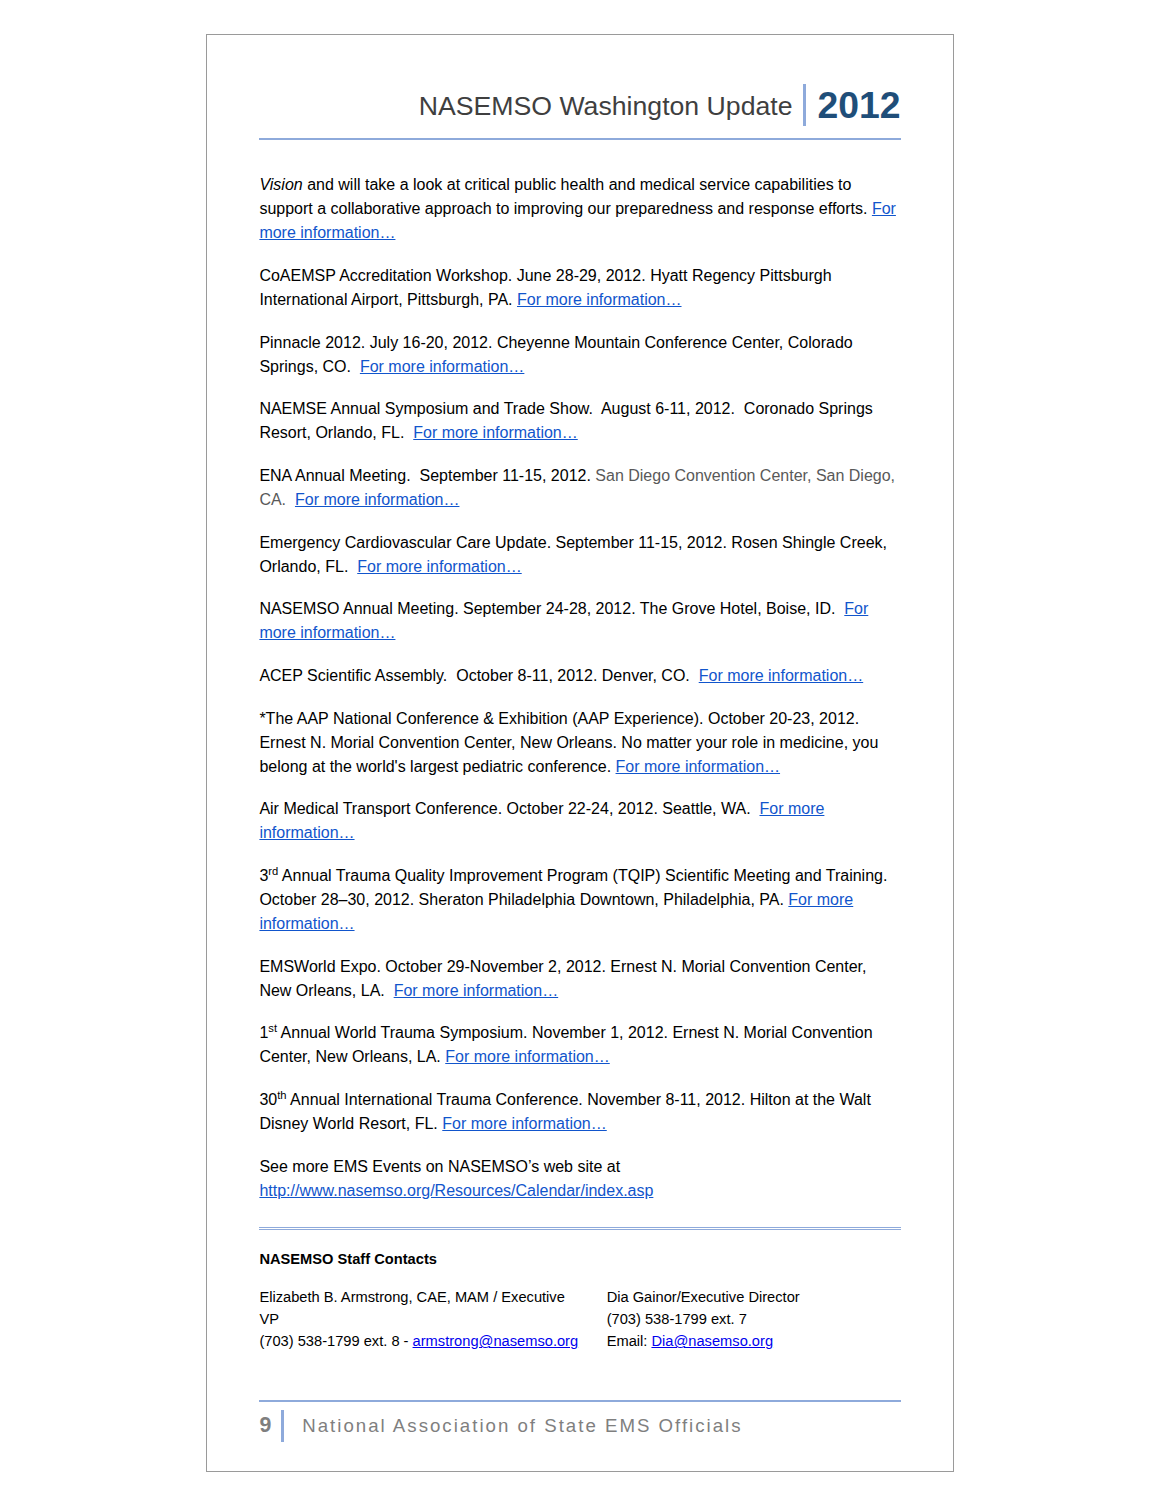NASEMSO Washington Update 2012
Vision and will take a look at critical public health and medical service capabilities to support a collaborative approach to improving our preparedness and response efforts. For more information…
CoAEMSP Accreditation Workshop. June 28-29, 2012. Hyatt Regency Pittsburgh International Airport, Pittsburgh, PA. For more information…
Pinnacle 2012. July 16-20, 2012. Cheyenne Mountain Conference Center, Colorado Springs, CO. For more information…
NAEMSE Annual Symposium and Trade Show. August 6-11, 2012. Coronado Springs Resort, Orlando, FL. For more information…
ENA Annual Meeting. September 11-15, 2012. San Diego Convention Center, San Diego, CA. For more information…
Emergency Cardiovascular Care Update. September 11-15, 2012. Rosen Shingle Creek, Orlando, FL. For more information…
NASEMSO Annual Meeting. September 24-28, 2012. The Grove Hotel, Boise, ID. For more information…
ACEP Scientific Assembly. October 8-11, 2012. Denver, CO. For more information…
*The AAP National Conference & Exhibition (AAP Experience). October 20-23, 2012. Ernest N. Morial Convention Center, New Orleans. No matter your role in medicine, you belong at the world's largest pediatric conference. For more information…
Air Medical Transport Conference. October 22-24, 2012. Seattle, WA. For more information…
3rd Annual Trauma Quality Improvement Program (TQIP) Scientific Meeting and Training. October 28–30, 2012. Sheraton Philadelphia Downtown, Philadelphia, PA. For more information…
EMSWorld Expo. October 29-November 2, 2012. Ernest N. Morial Convention Center, New Orleans, LA. For more information…
1st Annual World Trauma Symposium. November 1, 2012. Ernest N. Morial Convention Center, New Orleans, LA. For more information…
30th Annual International Trauma Conference. November 8-11, 2012. Hilton at the Walt Disney World Resort, FL. For more information…
See more EMS Events on NASEMSO’s web site at http://www.nasemso.org/Resources/Calendar/index.asp
NASEMSO Staff Contacts
| Elizabeth B. Armstrong, CAE, MAM / Executive VP (703) 538-1799 ext. 8 - armstrong@nasemso.org | Dia Gainor/Executive Director (703) 538-1799 ext. 7 Email: Dia@nasemso.org |
9 National Association of State EMS Officials